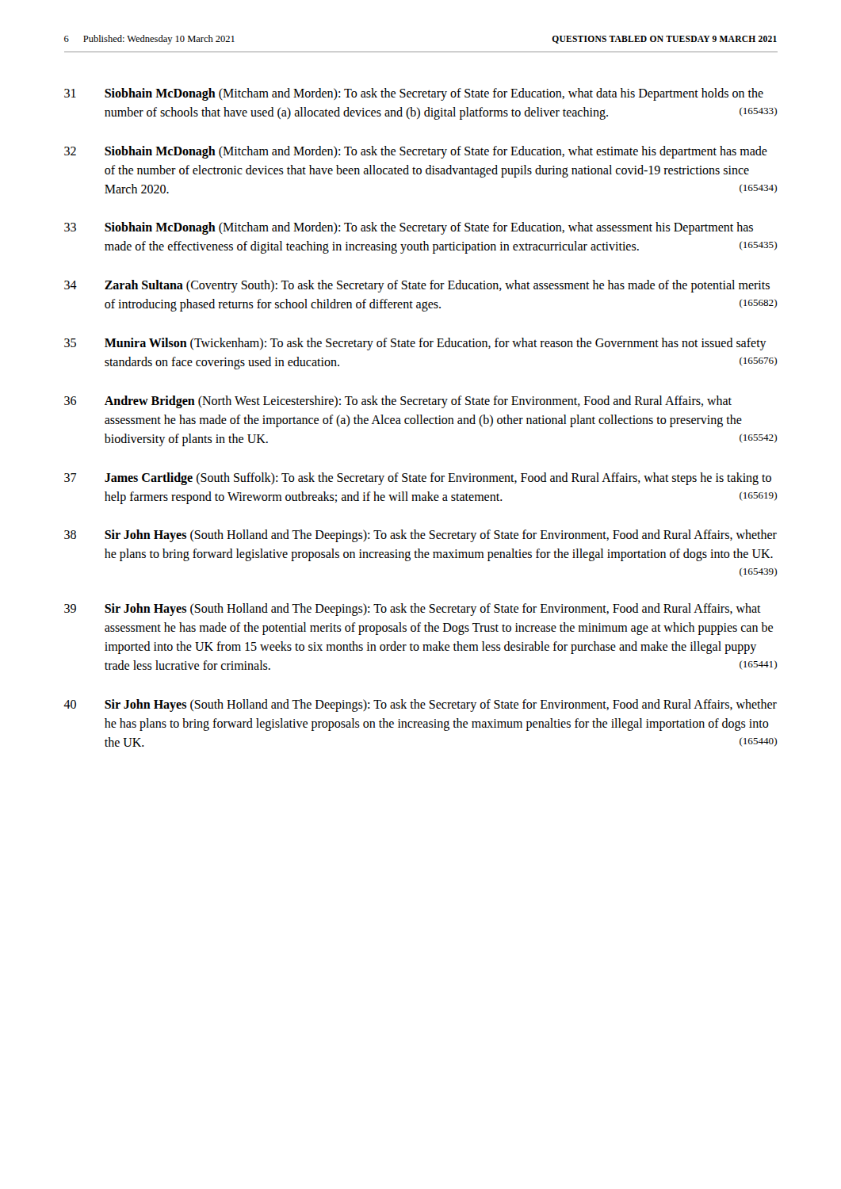6 Published: Wednesday 10 March 2021
Questions tabled on Tuesday 9 March 2021
31
Siobhain McDonagh (Mitcham and Morden): To ask the Secretary of State for Education, what data his Department holds on the number of schools that have used (a) allocated devices and (b) digital platforms to deliver teaching. (165433)
32
Siobhain McDonagh (Mitcham and Morden): To ask the Secretary of State for Education, what estimate his department has made of the number of electronic devices that have been allocated to disadvantaged pupils during national covid-19 restrictions since March 2020. (165434)
33
Siobhain McDonagh (Mitcham and Morden): To ask the Secretary of State for Education, what assessment his Department has made of the effectiveness of digital teaching in increasing youth participation in extracurricular activities. (165435)
34
Zarah Sultana (Coventry South): To ask the Secretary of State for Education, what assessment he has made of the potential merits of introducing phased returns for school children of different ages. (165682)
35
Munira Wilson (Twickenham): To ask the Secretary of State for Education, for what reason the Government has not issued safety standards on face coverings used in education. (165676)
36
Andrew Bridgen (North West Leicestershire): To ask the Secretary of State for Environment, Food and Rural Affairs, what assessment he has made of the importance of (a) the Alcea collection and (b) other national plant collections to preserving the biodiversity of plants in the UK. (165542)
37
James Cartlidge (South Suffolk): To ask the Secretary of State for Environment, Food and Rural Affairs, what steps he is taking to help farmers respond to Wireworm outbreaks; and if he will make a statement. (165619)
38
Sir John Hayes (South Holland and The Deepings): To ask the Secretary of State for Environment, Food and Rural Affairs, whether he plans to bring forward legislative proposals on increasing the maximum penalties for the illegal importation of dogs into the UK. (165439)
39
Sir John Hayes (South Holland and The Deepings): To ask the Secretary of State for Environment, Food and Rural Affairs, what assessment he has made of the potential merits of proposals of the Dogs Trust to increase the minimum age at which puppies can be imported into the UK from 15 weeks to six months in order to make them less desirable for purchase and make the illegal puppy trade less lucrative for criminals. (165441)
40
Sir John Hayes (South Holland and The Deepings): To ask the Secretary of State for Environment, Food and Rural Affairs, whether he has plans to bring forward legislative proposals on the increasing the maximum penalties for the illegal importation of dogs into the UK. (165440)